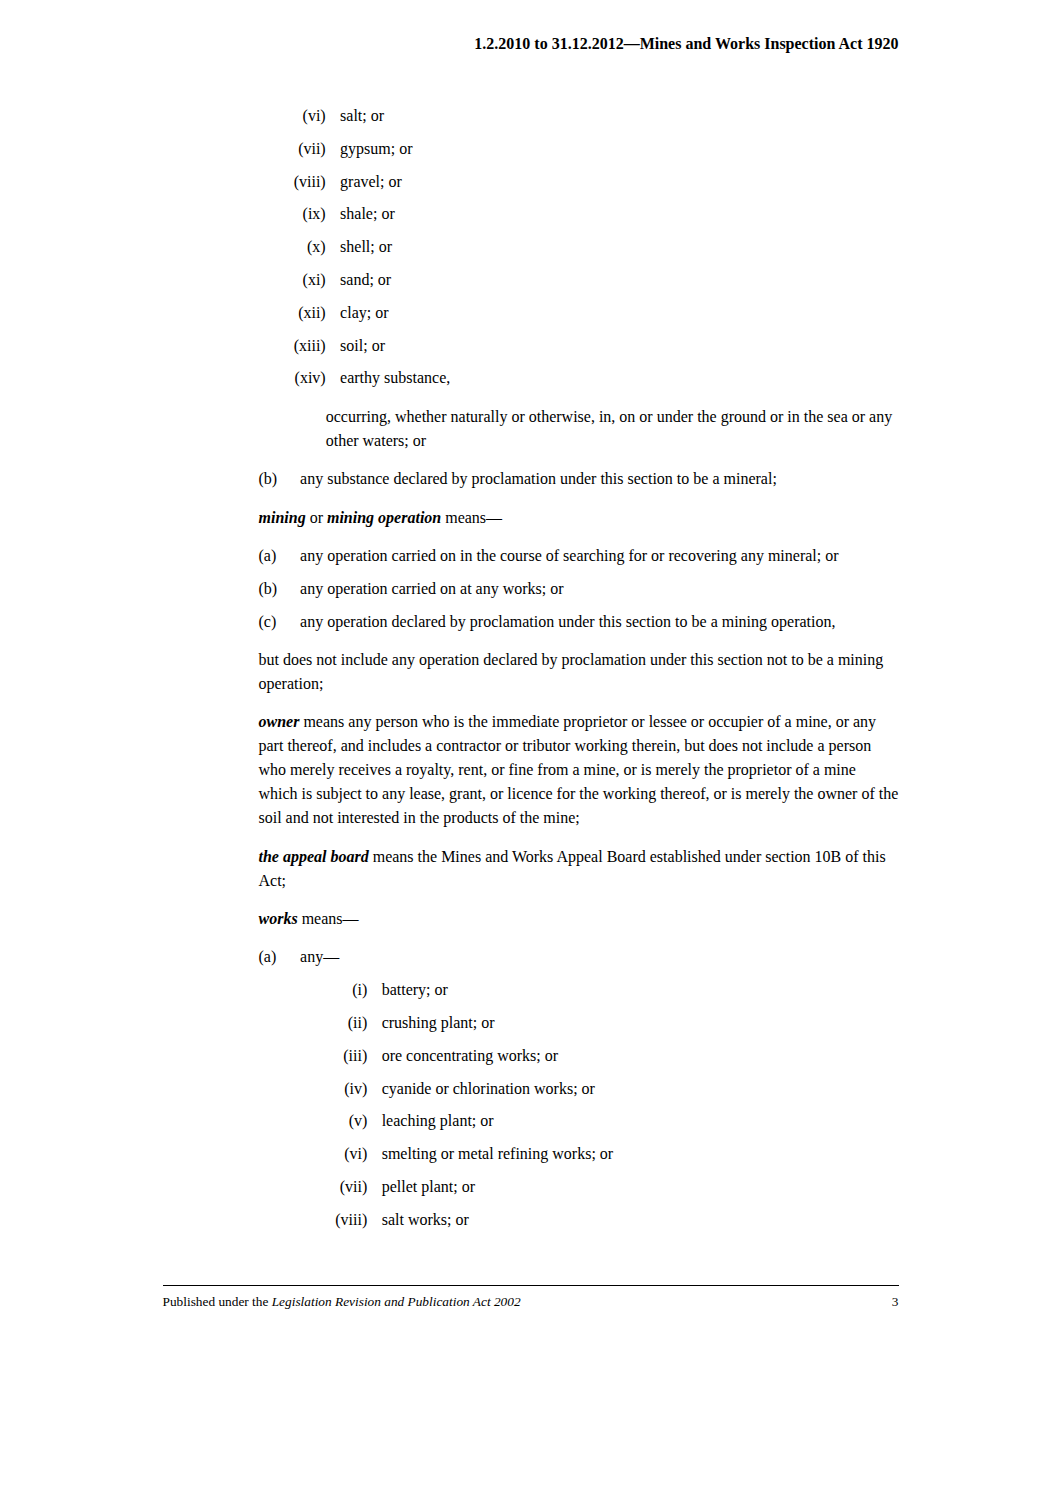1.2.2010 to 31.12.2012—Mines and Works Inspection Act 1920
(vi) salt; or
(vii) gypsum; or
(viii) gravel; or
(ix) shale; or
(x) shell; or
(xi) sand; or
(xii) clay; or
(xiii) soil; or
(xiv) earthy substance,
occurring, whether naturally or otherwise, in, on or under the ground or in the sea or any other waters; or
(b) any substance declared by proclamation under this section to be a mineral;
mining or mining operation means—
(a) any operation carried on in the course of searching for or recovering any mineral; or
(b) any operation carried on at any works; or
(c) any operation declared by proclamation under this section to be a mining operation,
but does not include any operation declared by proclamation under this section not to be a mining operation;
owner means any person who is the immediate proprietor or lessee or occupier of a mine, or any part thereof, and includes a contractor or tributor working therein, but does not include a person who merely receives a royalty, rent, or fine from a mine, or is merely the proprietor of a mine which is subject to any lease, grant, or licence for the working thereof, or is merely the owner of the soil and not interested in the products of the mine;
the appeal board means the Mines and Works Appeal Board established under section 10B of this Act;
works means—
(a) any—
(i) battery; or
(ii) crushing plant; or
(iii) ore concentrating works; or
(iv) cyanide or chlorination works; or
(v) leaching plant; or
(vi) smelting or metal refining works; or
(vii) pellet plant; or
(viii) salt works; or
Published under the Legislation Revision and Publication Act 2002 3